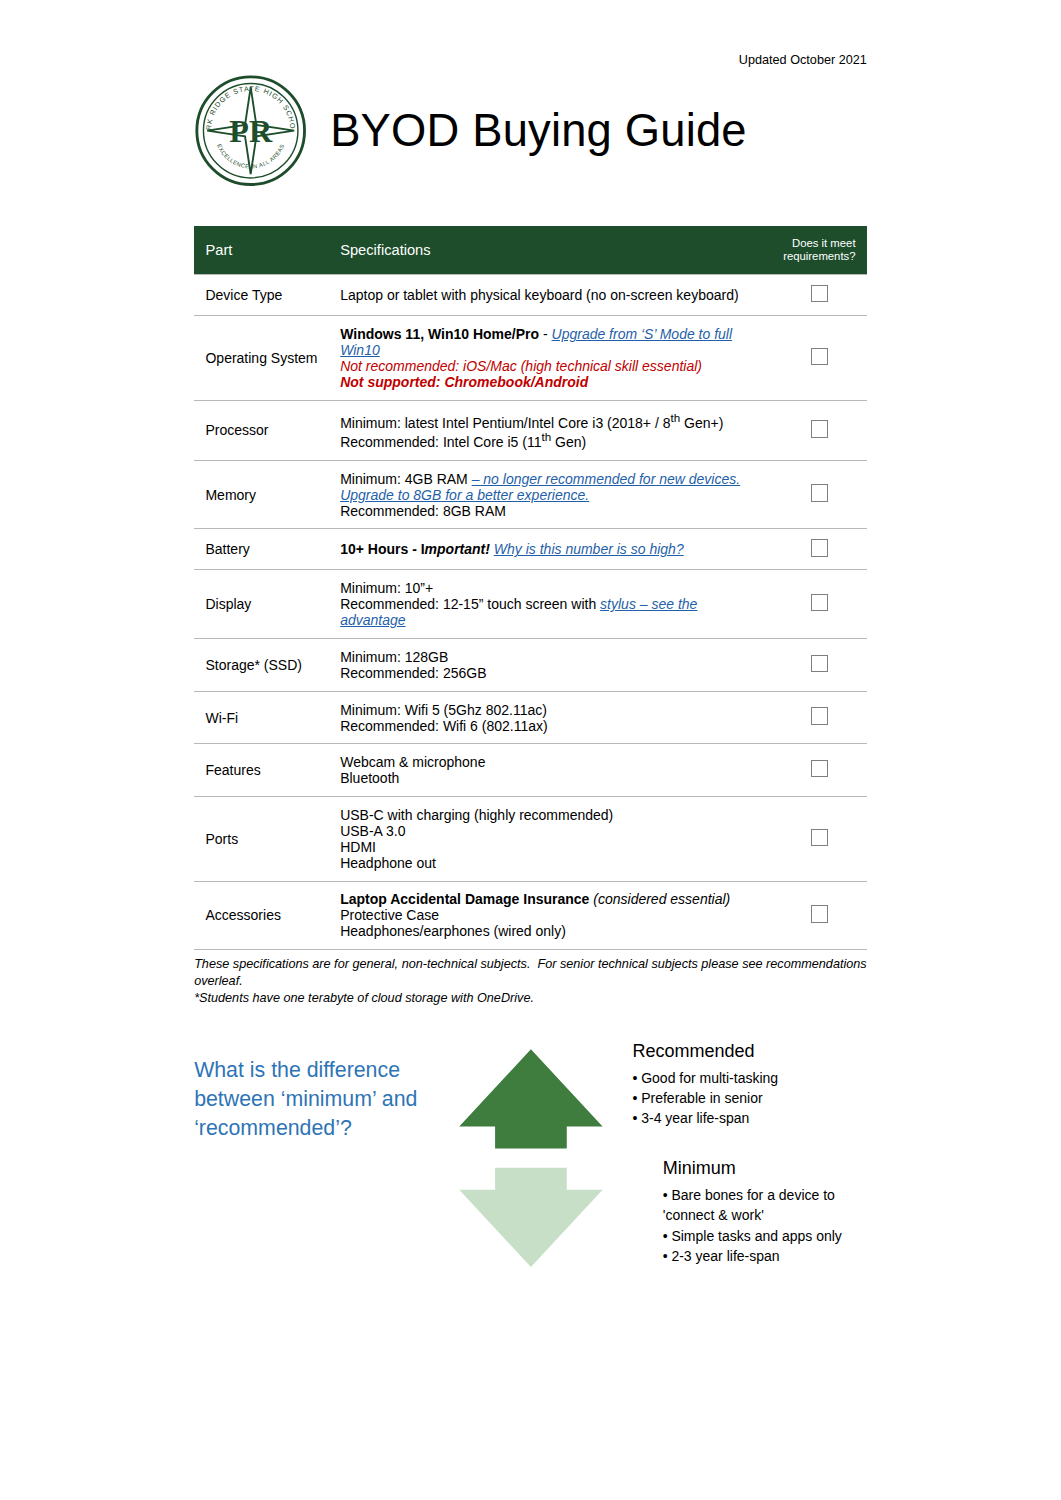Updated October 2021
PR PARK RIDGE STATE HIGH SCHOOL EXCELLENCE IN ALL AREAS
BYOD Buying Guide
| Part | Specifications | Does it meet requirements? |
| --- | --- | --- |
| Device Type | Laptop or tablet with physical keyboard (no on-screen keyboard) | |
| Operating System | Windows 11, Win10 Home/Pro - Upgrade from ‘S’ Mode to full Win10 Not recommended: iOS/Mac (high technical skill essential) Not supported: Chromebook/Android | |
| Processor | Minimum: latest Intel Pentium/Intel Core i3 (2018+ / 8 th Gen+) Recommended: Intel Core i5 (11 th Gen) | |
| Memory | Minimum: 4GB RAM – no longer recommended for new devices. Upgrade to 8GB for a better experience. Recommended: 8GB RAM | |
| Battery | 10+ Hours - I mportant! Why is this number is so high? | |
| Display | Minimum: 10”+ Recommended: 12-15” touch screen with stylus – see the advantage | |
| Storage* (SSD) | Minimum: 128GB Recommended: 256GB | |
| Wi-Fi | Minimum: Wifi 5 (5Ghz 802.11ac) Recommended: Wifi 6 (802.11ax) | |
| Features | Webcam & microphone Bluetooth | |
| Ports | USB-C with charging (highly recommended) USB-A 3.0 HDMI Headphone out | |
| Accessories | Laptop Accidental Damage Insurance (considered essential) Protective Case Headphones/earphones (wired only) | |
These specifications are for general, non-technical subjects. For senior technical subjects please see recommendations overleaf.
*Students have one terabyte of cloud storage with OneDrive.
What is the difference between ‘minimum’ and ‘recommended’?
Recommended
Good for multi-tasking
Preferable in senior
3-4 year life-span
Minimum
Bare bones for a device to 'connect & work'
Simple tasks and apps only
2-3 year life-span